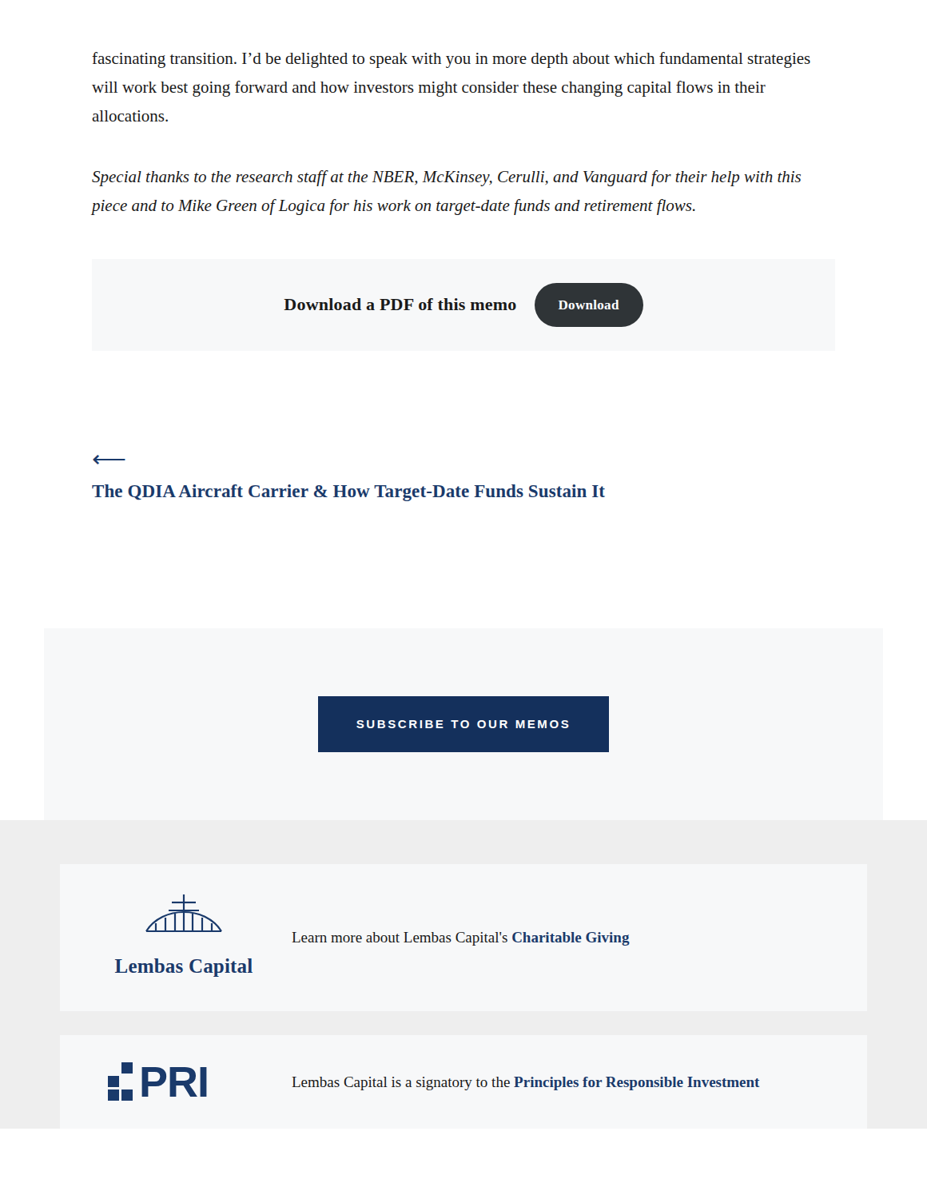fascinating transition. I’d be delighted to speak with you in more depth about which fundamental strategies will work best going forward and how investors might consider these changing capital flows in their allocations.
Special thanks to the research staff at the NBER, McKinsey, Cerulli, and Vanguard for their help with this piece and to Mike Green of Logica for his work on target-date funds and retirement flows.
Download a PDF of this memo Download
⟵ The QDIA Aircraft Carrier & How Target-Date Funds Sustain It
Subscribe to our memos
Lembas Capital
Learn more about Lembas Capital's Charitable Giving
PRI
Lembas Capital is a signatory to the Principles for Responsible Investment